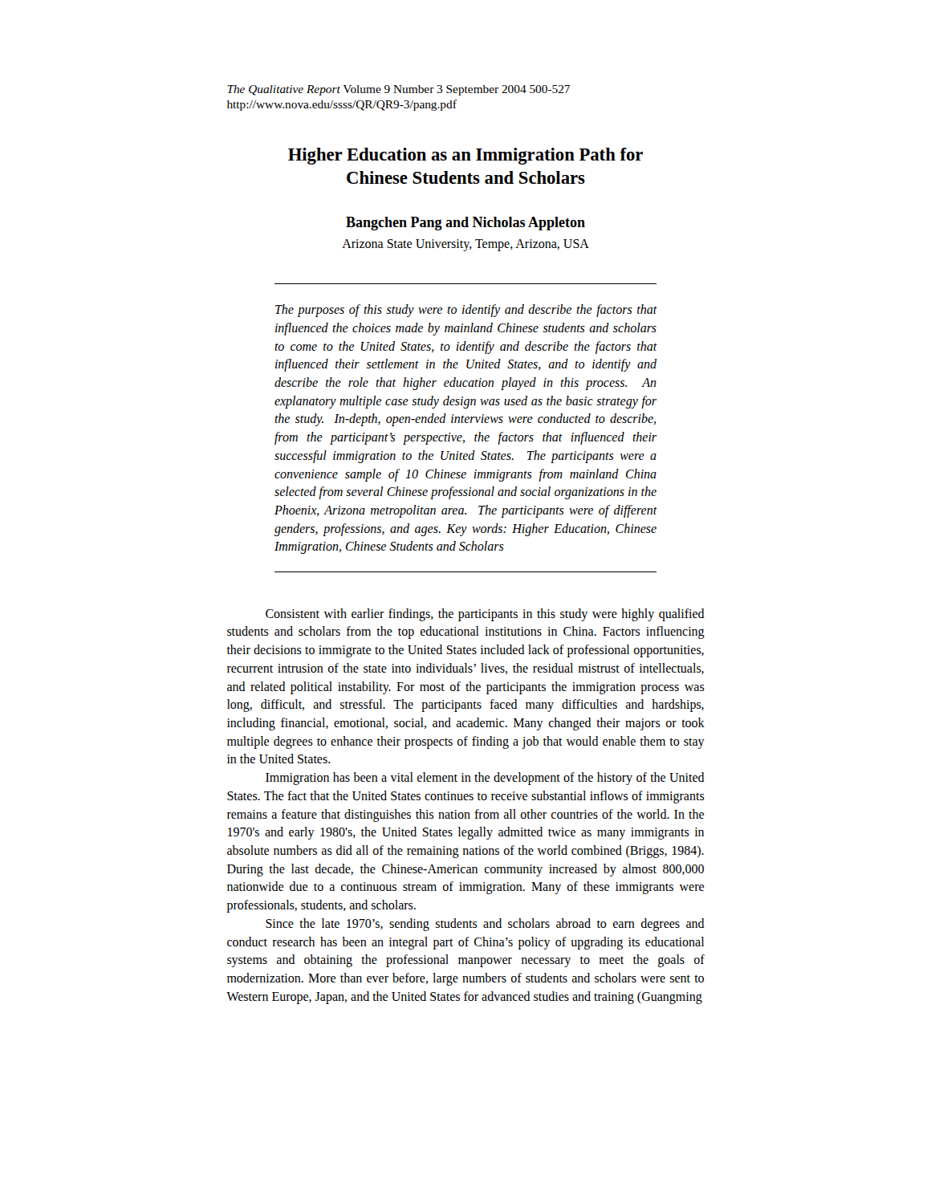The Qualitative Report Volume 9 Number 3 September 2004 500-527 http://www.nova.edu/ssss/QR/QR9-3/pang.pdf
Higher Education as an Immigration Path forChinese Students and Scholars
Bangchen Pang and Nicholas Appleton
Arizona State University, Tempe, Arizona, USA
The purposes of this study were to identify and describe the factors that influenced the choices made by mainland Chinese students and scholars to come to the United States, to identify and describe the factors that influenced their settlement in the United States, and to identify and describe the role that higher education played in this process. An explanatory multiple case study design was used as the basic strategy for the study. In-depth, open-ended interviews were conducted to describe, from the participant’s perspective, the factors that influenced their successful immigration to the United States. The participants were a convenience sample of 10 Chinese immigrants from mainland China selected from several Chinese professional and social organizations in the Phoenix, Arizona metropolitan area. The participants were of different genders, professions, and ages. Key words: Higher Education, Chinese Immigration, Chinese Students and Scholars
Consistent with earlier findings, the participants in this study were highly qualified students and scholars from the top educational institutions in China. Factors influencing their decisions to immigrate to the United States included lack of professional opportunities, recurrent intrusion of the state into individuals’ lives, the residual mistrust of intellectuals, and related political instability. For most of the participants the immigration process was long, difficult, and stressful. The participants faced many difficulties and hardships, including financial, emotional, social, and academic. Many changed their majors or took multiple degrees to enhance their prospects of finding a job that would enable them to stay in the United States.
Immigration has been a vital element in the development of the history of the United States. The fact that the United States continues to receive substantial inflows of immigrants remains a feature that distinguishes this nation from all other countries of the world. In the 1970's and early 1980's, the United States legally admitted twice as many immigrants in absolute numbers as did all of the remaining nations of the world combined (Briggs, 1984). During the last decade, the Chinese-American community increased by almost 800,000 nationwide due to a continuous stream of immigration. Many of these immigrants were professionals, students, and scholars.
Since the late 1970’s, sending students and scholars abroad to earn degrees and conduct research has been an integral part of China’s policy of upgrading its educational systems and obtaining the professional manpower necessary to meet the goals of modernization. More than ever before, large numbers of students and scholars were sent to Western Europe, Japan, and the United States for advanced studies and training (Guangming